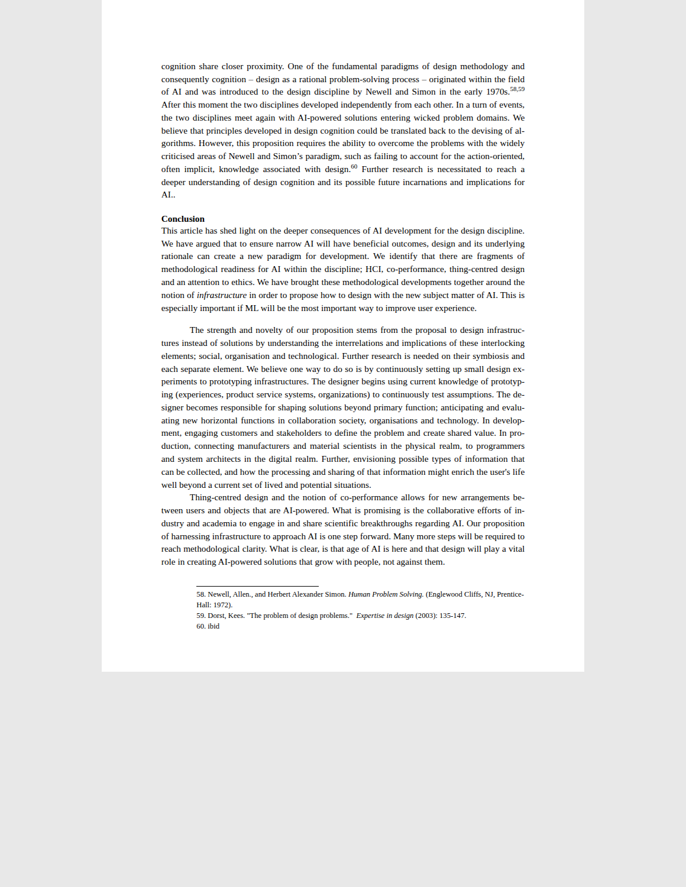cognition share closer proximity. One of the fundamental paradigms of design methodology and consequently cognition – design as a rational problem-solving process – originated within the field of AI and was introduced to the design discipline by Newell and Simon in the early 1970s.58,59 After this moment the two disciplines developed independently from each other. In a turn of events, the two disciplines meet again with AI-powered solutions entering wicked problem domains. We believe that principles developed in design cognition could be translated back to the devising of algorithms. However, this proposition requires the ability to overcome the problems with the widely criticised areas of Newell and Simon’s paradigm, such as failing to account for the action-oriented, often implicit, knowledge associated with design.60 Further research is necessitated to reach a deeper understanding of design cognition and its possible future incarnations and implications for AI..
Conclusion
This article has shed light on the deeper consequences of AI development for the design discipline. We have argued that to ensure narrow AI will have beneficial outcomes, design and its underlying rationale can create a new paradigm for development. We identify that there are fragments of methodological readiness for AI within the discipline; HCI, co-performance, thing-centred design and an attention to ethics. We have brought these methodological developments together around the notion of infrastructure in order to propose how to design with the new subject matter of AI. This is especially important if ML will be the most important way to improve user experience.
The strength and novelty of our proposition stems from the proposal to design infrastructures instead of solutions by understanding the interrelations and implications of these interlocking elements; social, organisation and technological. Further research is needed on their symbiosis and each separate element. We believe one way to do so is by continuously setting up small design experiments to prototyping infrastructures. The designer begins using current knowledge of prototyping (experiences, product service systems, organizations) to continuously test assumptions. The designer becomes responsible for shaping solutions beyond primary function; anticipating and evaluating new horizontal functions in collaboration society, organisations and technology. In development, engaging customers and stakeholders to define the problem and create shared value. In production, connecting manufacturers and material scientists in the physical realm, to programmers and system architects in the digital realm. Further, envisioning possible types of information that can be collected, and how the processing and sharing of that information might enrich the user's life well beyond a current set of lived and potential situations.
Thing-centred design and the notion of co-performance allows for new arrangements between users and objects that are AI-powered. What is promising is the collaborative efforts of industry and academia to engage in and share scientific breakthroughs regarding AI. Our proposition of harnessing infrastructure to approach AI is one step forward. Many more steps will be required to reach methodological clarity. What is clear, is that age of AI is here and that design will play a vital role in creating AI-powered solutions that grow with people, not against them.
58. Newell, Allen., and Herbert Alexander Simon. Human Problem Solving. (Englewood Cliffs, NJ, Prentice-Hall: 1972).
59. Dorst, Kees. "The problem of design problems." Expertise in design (2003): 135-147.
60. ibid